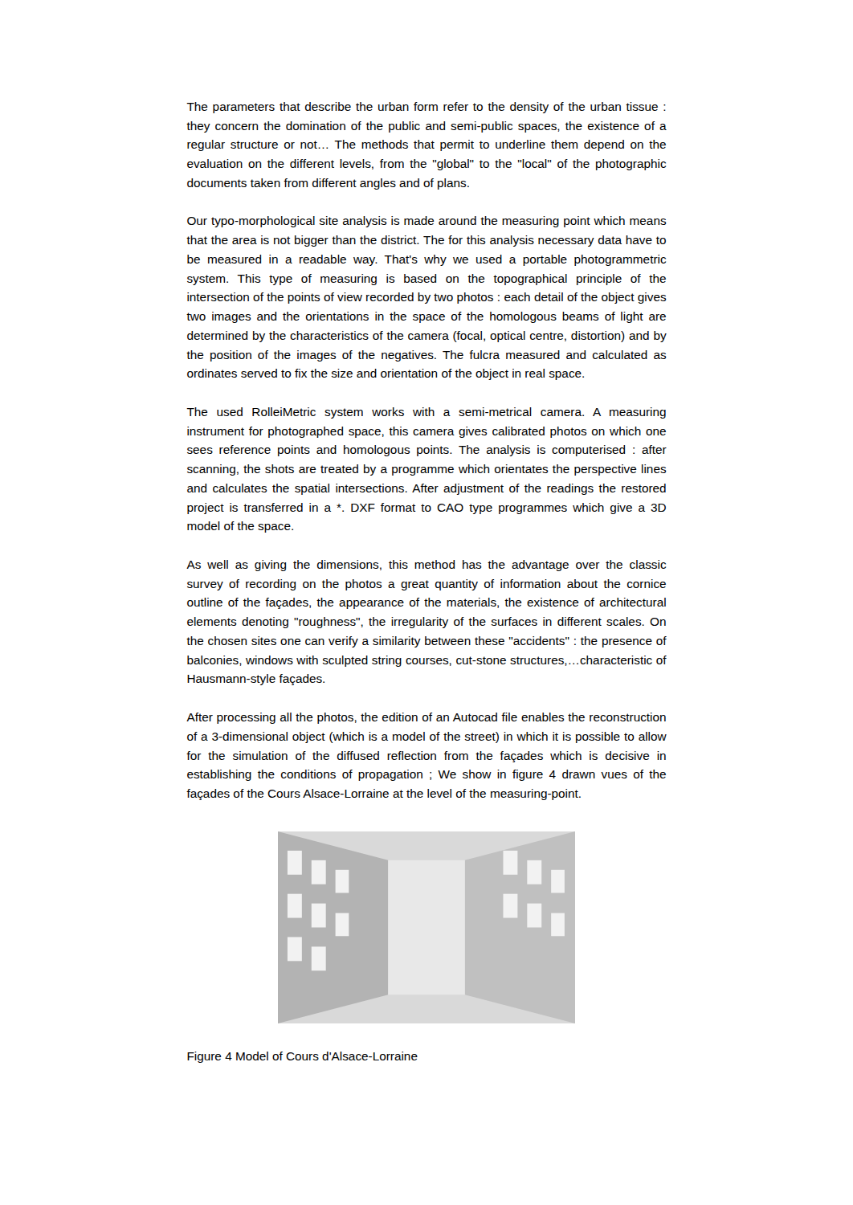The parameters that describe the urban form refer to the density of the urban tissue : they concern the domination of the public and semi-public spaces, the existence of a regular structure or not… The methods that permit to underline them depend on the evaluation on the different levels, from the "global" to the "local" of the photographic documents taken from different angles and of plans.
Our typo-morphological site analysis is made around the measuring point which means that the area is not bigger than the district. The for this analysis necessary data have to be measured in a readable way. That's why we used a portable photogrammetric system. This type of measuring is based on the topographical principle of the intersection of the points of view recorded by two photos : each detail of the object gives two images and the orientations in the space of the homologous beams of light are determined by the characteristics of the camera (focal, optical centre, distortion) and by the position of the images of the negatives. The fulcra measured and calculated as ordinates served to fix the size and orientation of the object in real space.
The used RolleiMetric system works with a semi-metrical camera. A measuring instrument for photographed space, this camera gives calibrated photos on which one sees reference points and homologous points. The analysis is computerised : after scanning, the shots are treated by a programme which orientates the perspective lines and calculates the spatial intersections. After adjustment of the readings the restored project is transferred in a *. DXF format to CAO type programmes which give a 3D model of the space.
As well as giving the dimensions, this method has the advantage over the classic survey of recording on the photos a great quantity of information about the cornice outline of the façades, the appearance of the materials, the existence of architectural elements denoting "roughness", the irregularity of the surfaces in different scales. On the chosen sites one can verify a similarity between these "accidents" : the presence of balconies, windows with sculpted string courses, cut-stone structures,…characteristic of Hausmann-style façades.
After processing all the photos, the edition of an Autocad file enables the reconstruction of a 3-dimensional object (which is a model of the street) in which it is possible to allow for the simulation of the diffused reflection from the façades which is decisive in establishing the conditions of propagation ; We show in figure 4 drawn vues of the façades of the Cours Alsace-Lorraine at the level of the measuring-point.
Figure 4 Model of Cours d'Alsace-Lorraine